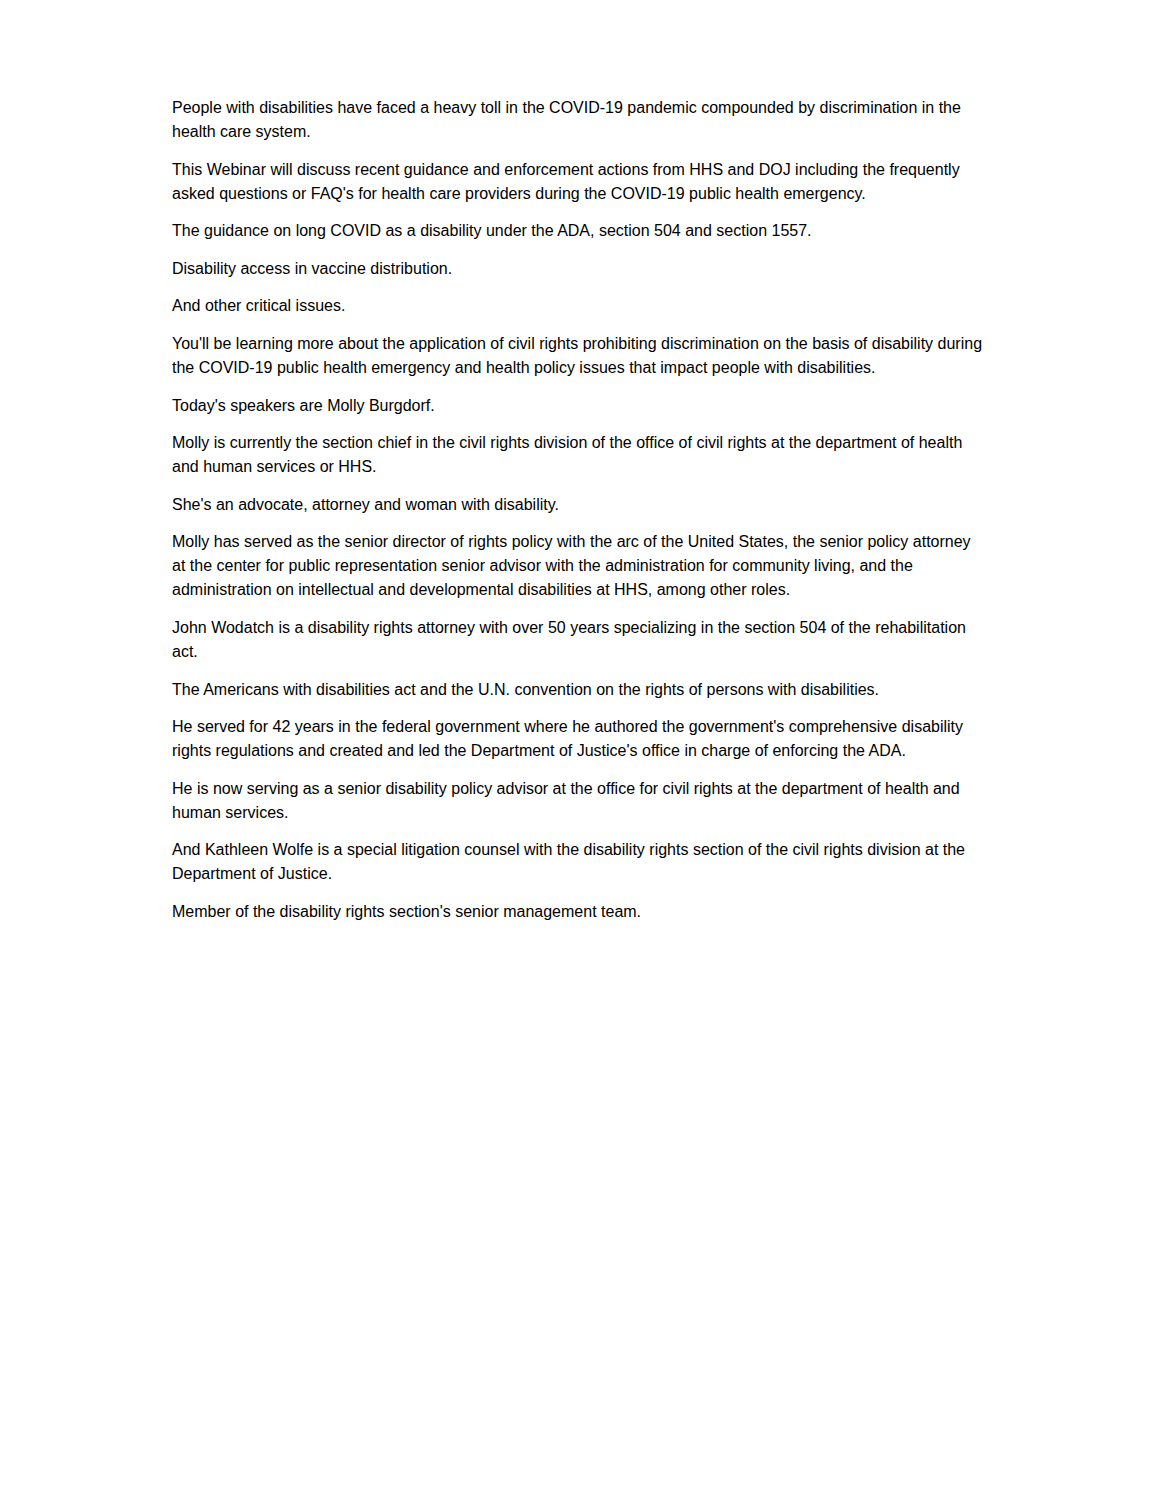People with disabilities have faced a heavy toll in the COVID-19 pandemic compounded by discrimination in the health care system.
This Webinar will discuss recent guidance and enforcement actions from HHS and DOJ including the frequently asked questions or FAQ's for health care providers during the COVID-19 public health emergency.
The guidance on long COVID as a disability under the ADA, section 504 and section 1557.
Disability access in vaccine distribution.
And other critical issues.
You'll be learning more about the application of civil rights prohibiting discrimination on the basis of disability during the COVID-19 public health emergency and health policy issues that impact people with disabilities.
Today's speakers are Molly Burgdorf.
Molly is currently the section chief in the civil rights division of the office of civil rights at the department of health and human services or HHS.
She's an advocate, attorney and woman with disability.
Molly has served as the senior director of rights policy with the arc of the United States, the senior policy attorney at the center for public representation senior advisor with the administration for community living, and the administration on intellectual and developmental disabilities at HHS, among other roles.
John Wodatch is a disability rights attorney with over 50 years specializing in the section 504 of the rehabilitation act.
The Americans with disabilities act and the U.N. convention on the rights of persons with disabilities.
He served for 42 years in the federal government where he authored the government's comprehensive disability rights regulations and created and led the Department of Justice's office in charge of enforcing the ADA.
He is now serving as a senior disability policy advisor at the office for civil rights at the department of health and human services.
And Kathleen Wolfe is a special litigation counsel with the disability rights section of the civil rights division at the Department of Justice.
Member of the disability rights section's senior management team.